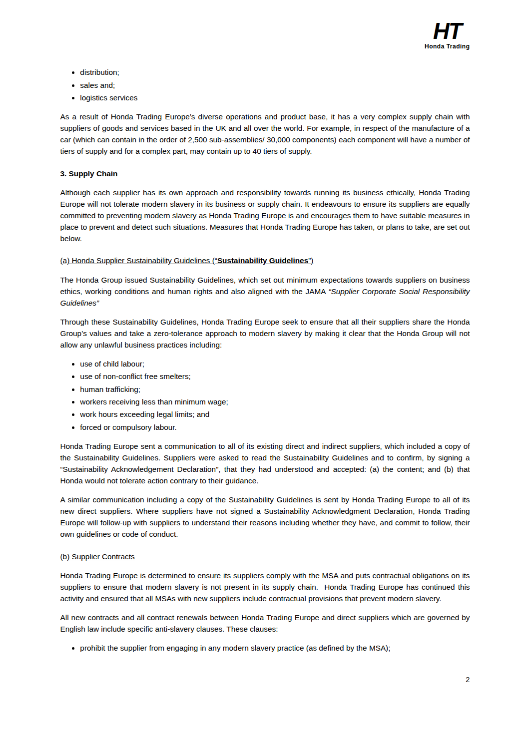HT Honda Trading
distribution;
sales and;
logistics services
As a result of Honda Trading Europe’s diverse operations and product base, it has a very complex supply chain with suppliers of goods and services based in the UK and all over the world. For example, in respect of the manufacture of a car (which can contain in the order of 2,500 sub-assemblies/ 30,000 components) each component will have a number of tiers of supply and for a complex part, may contain up to 40 tiers of supply.
3. Supply Chain
Although each supplier has its own approach and responsibility towards running its business ethically, Honda Trading Europe will not tolerate modern slavery in its business or supply chain. It endeavours to ensure its suppliers are equally committed to preventing modern slavery as Honda Trading Europe is and encourages them to have suitable measures in place to prevent and detect such situations. Measures that Honda Trading Europe has taken, or plans to take, are set out below.
(a) Honda Supplier Sustainability Guidelines (“Sustainability Guidelines”)
The Honda Group issued Sustainability Guidelines, which set out minimum expectations towards suppliers on business ethics, working conditions and human rights and also aligned with the JAMA “Supplier Corporate Social Responsibility Guidelines”
Through these Sustainability Guidelines, Honda Trading Europe seek to ensure that all their suppliers share the Honda Group’s values and take a zero-tolerance approach to modern slavery by making it clear that the Honda Group will not allow any unlawful business practices including:
use of child labour;
use of non-conflict free smelters;
human trafficking;
workers receiving less than minimum wage;
work hours exceeding legal limits; and
forced or compulsory labour.
Honda Trading Europe sent a communication to all of its existing direct and indirect suppliers, which included a copy of the Sustainability Guidelines. Suppliers were asked to read the Sustainability Guidelines and to confirm, by signing a “Sustainability Acknowledgement Declaration”, that they had understood and accepted: (a) the content; and (b) that Honda would not tolerate action contrary to their guidance.
A similar communication including a copy of the Sustainability Guidelines is sent by Honda Trading Europe to all of its new direct suppliers. Where suppliers have not signed a Sustainability Acknowledgment Declaration, Honda Trading Europe will follow-up with suppliers to understand their reasons including whether they have, and commit to follow, their own guidelines or code of conduct.
(b) Supplier Contracts
Honda Trading Europe is determined to ensure its suppliers comply with the MSA and puts contractual obligations on its suppliers to ensure that modern slavery is not present in its supply chain. Honda Trading Europe has continued this activity and ensured that all MSAs with new suppliers include contractual provisions that prevent modern slavery.
All new contracts and all contract renewals between Honda Trading Europe and direct suppliers which are governed by English law include specific anti-slavery clauses. These clauses:
prohibit the supplier from engaging in any modern slavery practice (as defined by the MSA);
2